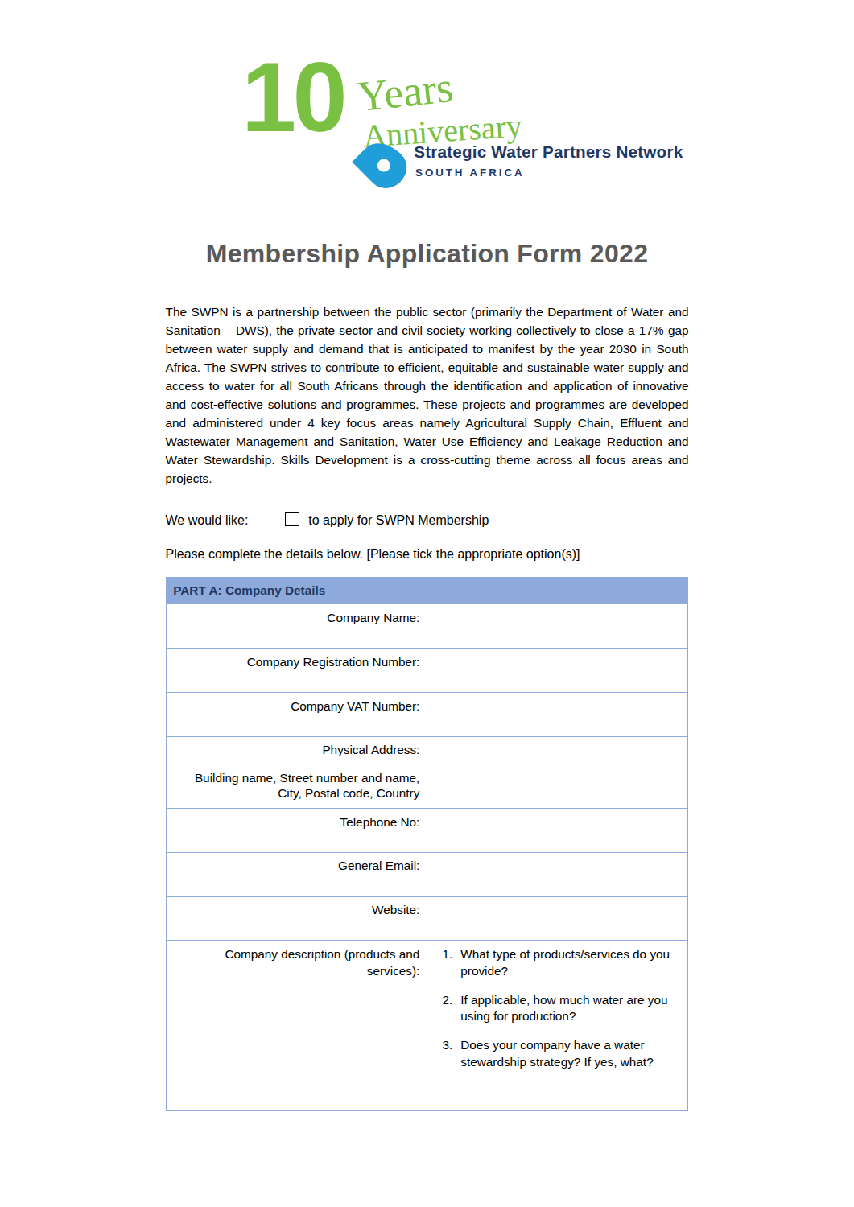10 Years Anniversary Strategic Water Partners Network SOUTH AFRICA
Membership Application Form 2022
The SWPN is a partnership between the public sector (primarily the Department of Water and Sanitation – DWS), the private sector and civil society working collectively to close a 17% gap between water supply and demand that is anticipated to manifest by the year 2030 in South Africa. The SWPN strives to contribute to efficient, equitable and sustainable water supply and access to water for all South Africans through the identification and application of innovative and cost-effective solutions and programmes. These projects and programmes are developed and administered under 4 key focus areas namely Agricultural Supply Chain, Effluent and Wastewater Management and Sanitation, Water Use Efficiency and Leakage Reduction and Water Stewardship. Skills Development is a cross-cutting theme across all focus areas and projects.
We would like: to apply for SWPN Membership
Please complete the details below. [Please tick the appropriate option(s)]
| PART A: Company Details |
| --- |
| Company Name: | |
| Company Registration Number: | |
| Company VAT Number: | |
| Physical Address: Building name, Street number and name, City, Postal code, Country | |
| Telephone No: | |
| General Email: | |
| Website: | |
| Company description (products and services): | What type of products/services do you provide? If applicable, how much water are you using for production? Does your company have a water stewardship strategy? If yes, what? |